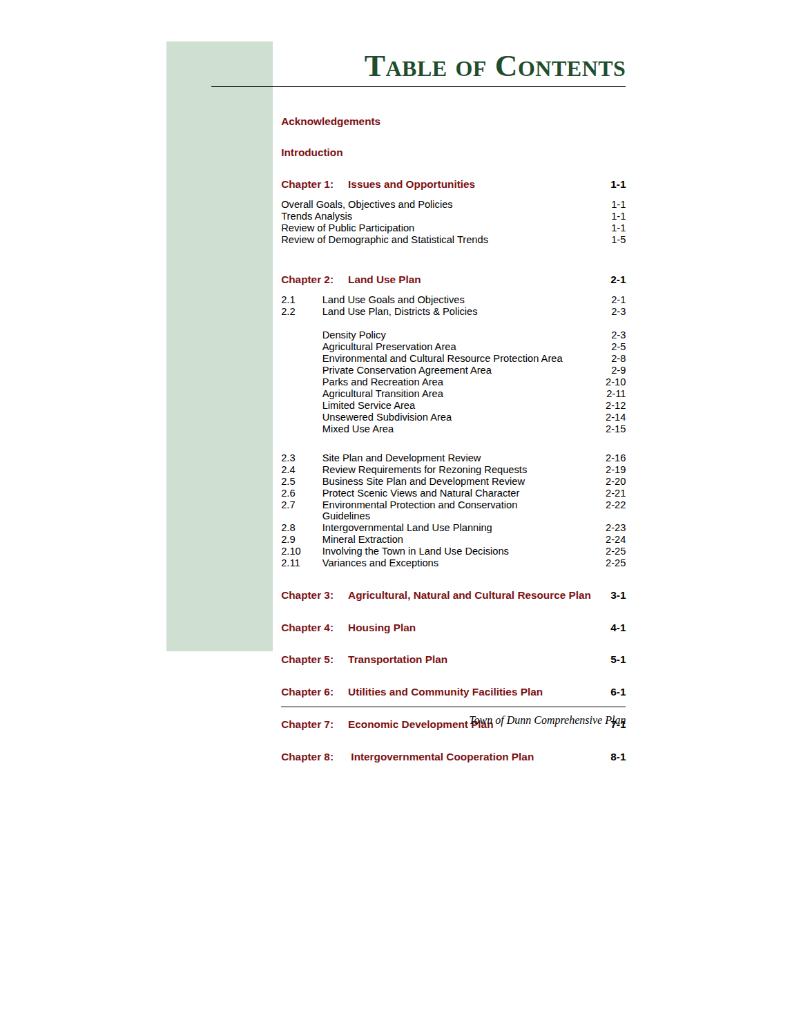TABLE OF CONTENTS
Acknowledgements
Introduction
Chapter 1:Issues and Opportunities 1-1
| Overall Goals, Objectives and Policies | 1-1 |
| Trends Analysis | 1-1 |
| Review of Public Participation | 1-1 |
| Review of Demographic and Statistical Trends | 1-5 |
Chapter 2:Land Use Plan 2-1
| 2.1 | Land Use Goals and Objectives | 2-1 |
| 2.2 | Land Use Plan, Districts & Policies | 2-3 |
| | Density Policy | 2-3 |
| | Agricultural Preservation Area | 2-5 |
| | Environmental and Cultural Resource Protection Area | 2-8 |
| | Private Conservation Agreement Area | 2-9 |
| | Parks and Recreation Area | 2-10 |
| | Agricultural Transition Area | 2-11 |
| | Limited Service Area | 2-12 |
| | Unsewered Subdivision Area | 2-14 |
| | Mixed Use Area | 2-15 |
| 2.3 | Site Plan and Development Review | 2-16 |
| 2.4 | Review Requirements for Rezoning Requests | 2-19 |
| 2.5 | Business Site Plan and Development Review | 2-20 |
| 2.6 | Protect Scenic Views and Natural Character | 2-21 |
| 2.7 | Environmental Protection and Conservation Guidelines | 2-22 |
| 2.8 | Intergovernmental Land Use Planning | 2-23 |
| 2.9 | Mineral Extraction | 2-24 |
| 2.10 | Involving the Town in Land Use Decisions | 2-25 |
| 2.11 | Variances and Exceptions | 2-25 |
Chapter 3:Agricultural, Natural and Cultural Resource Plan 3-1
Chapter 4:Housing Plan 4-1
Chapter 5:Transportation Plan 5-1
Chapter 6:Utilities and Community Facilities Plan 6-1
Chapter 7:Economic Development Plan 7-1
Chapter 8: Intergovernmental Cooperation Plan 8-1
Town of Dunn Comprehensive Plan